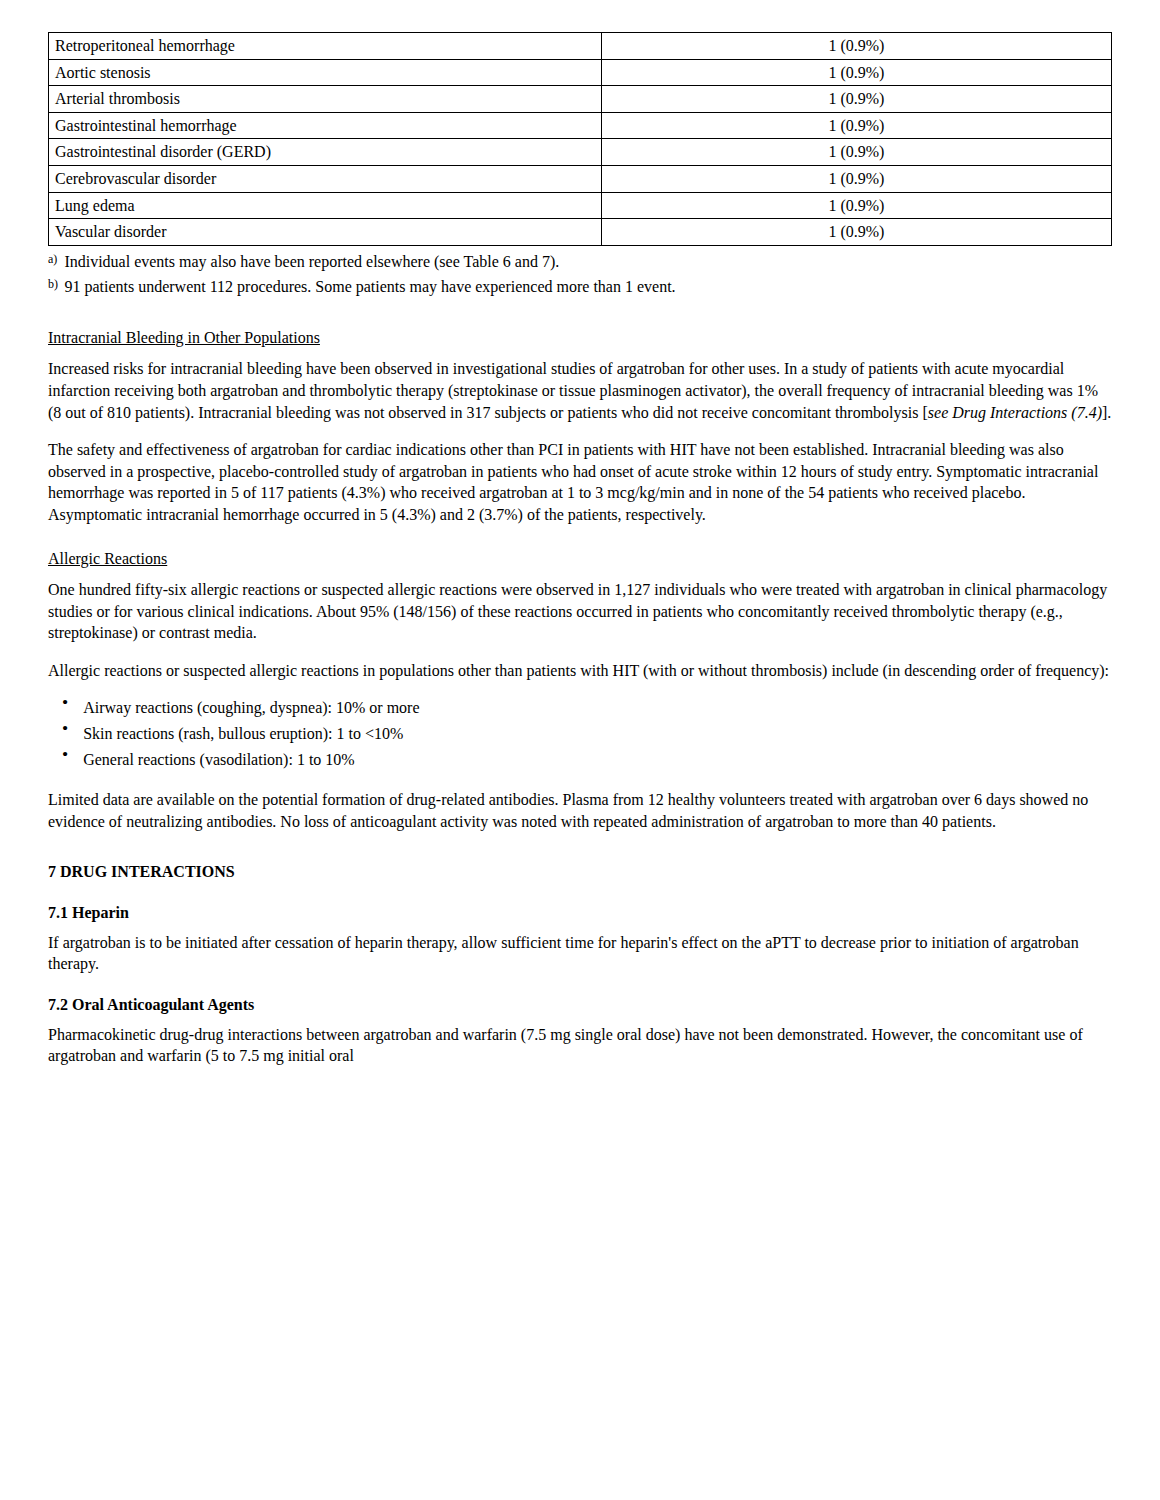| Retroperitoneal hemorrhage | 1 (0.9%) |
| Aortic stenosis | 1 (0.9%) |
| Arterial thrombosis | 1 (0.9%) |
| Gastrointestinal hemorrhage | 1 (0.9%) |
| Gastrointestinal disorder (GERD) | 1 (0.9%) |
| Cerebrovascular disorder | 1 (0.9%) |
| Lung edema | 1 (0.9%) |
| Vascular disorder | 1 (0.9%) |
| a) | Individual events may also have been reported elsewhere (see Table 6 and 7). |
| b) | 91 patients underwent 112 procedures. Some patients may have experienced more than 1 event. |
Intracranial Bleeding in Other Populations
Increased risks for intracranial bleeding have been observed in investigational studies of argatroban for other uses. In a study of patients with acute myocardial infarction receiving both argatroban and thrombolytic therapy (streptokinase or tissue plasminogen activator), the overall frequency of intracranial bleeding was 1% (8 out of 810 patients). Intracranial bleeding was not observed in 317 subjects or patients who did not receive concomitant thrombolysis [see Drug Interactions (7.4)].
The safety and effectiveness of argatroban for cardiac indications other than PCI in patients with HIT have not been established. Intracranial bleeding was also observed in a prospective, placebo-controlled study of argatroban in patients who had onset of acute stroke within 12 hours of study entry. Symptomatic intracranial hemorrhage was reported in 5 of 117 patients (4.3%) who received argatroban at 1 to 3 mcg/kg/min and in none of the 54 patients who received placebo. Asymptomatic intracranial hemorrhage occurred in 5 (4.3%) and 2 (3.7%) of the patients, respectively.
Allergic Reactions
One hundred fifty-six allergic reactions or suspected allergic reactions were observed in 1,127 individuals who were treated with argatroban in clinical pharmacology studies or for various clinical indications. About 95% (148/156) of these reactions occurred in patients who concomitantly received thrombolytic therapy (e.g., streptokinase) or contrast media.
Allergic reactions or suspected allergic reactions in populations other than patients with HIT (with or without thrombosis) include (in descending order of frequency):
Airway reactions (coughing, dyspnea): 10% or more
Skin reactions (rash, bullous eruption): 1 to <10%
General reactions (vasodilation): 1 to 10%
Limited data are available on the potential formation of drug-related antibodies. Plasma from 12 healthy volunteers treated with argatroban over 6 days showed no evidence of neutralizing antibodies. No loss of anticoagulant activity was noted with repeated administration of argatroban to more than 40 patients.
7 DRUG INTERACTIONS
7.1 Heparin
If argatroban is to be initiated after cessation of heparin therapy, allow sufficient time for heparin's effect on the aPTT to decrease prior to initiation of argatroban therapy.
7.2 Oral Anticoagulant Agents
Pharmacokinetic drug-drug interactions between argatroban and warfarin (7.5 mg single oral dose) have not been demonstrated. However, the concomitant use of argatroban and warfarin (5 to 7.5 mg initial oral